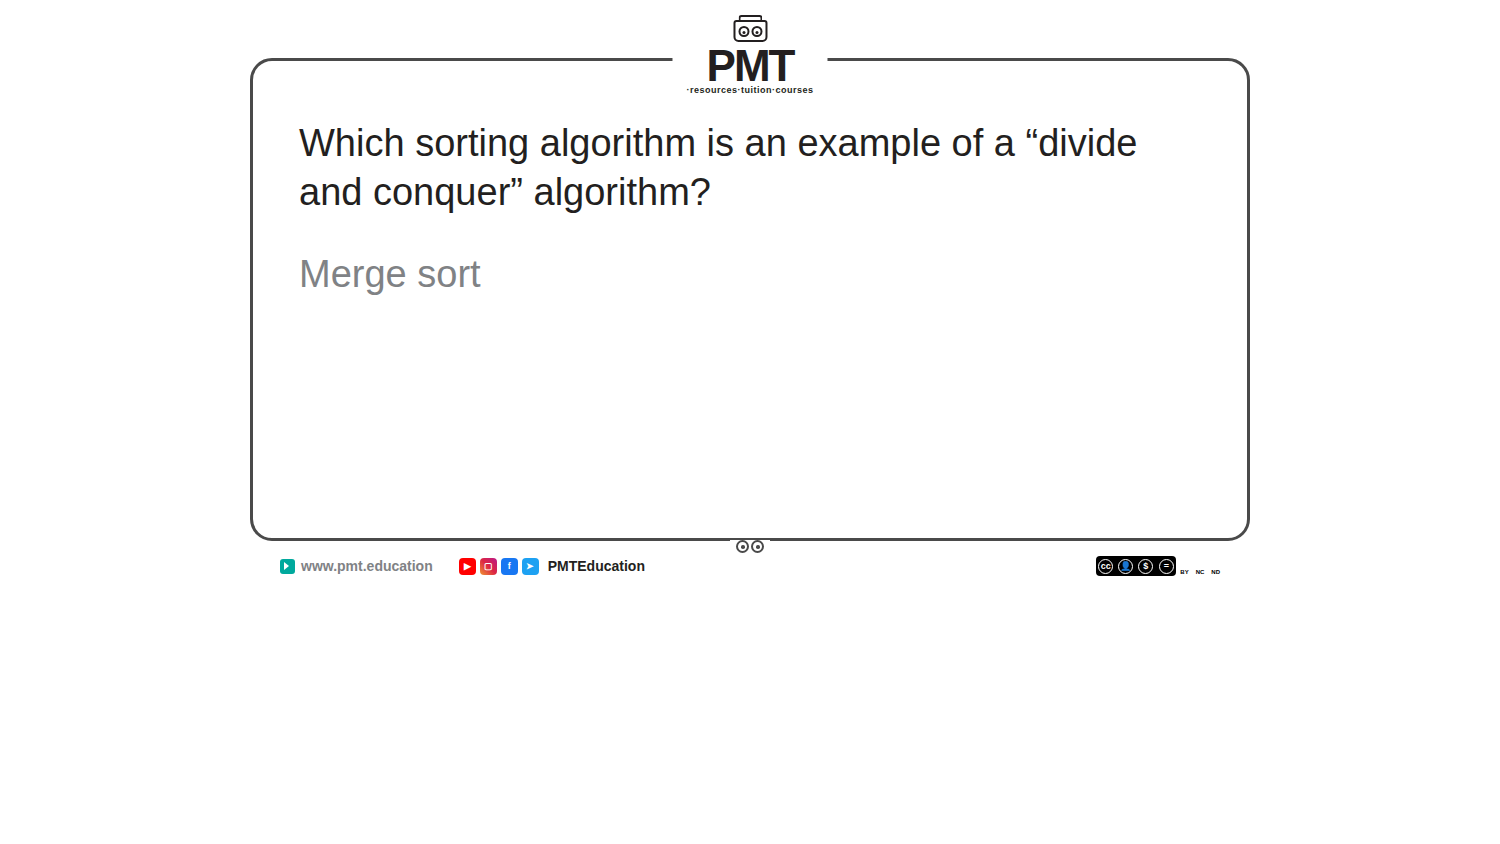PMT
·resources·tuition·courses
Which sorting algorithm is an example of a “divide and conquer” algorithm?
Merge sort
www.pmt.education
▶ ▢ f ➤ PMTEducation
cc
👤
$
=
BY NC ND